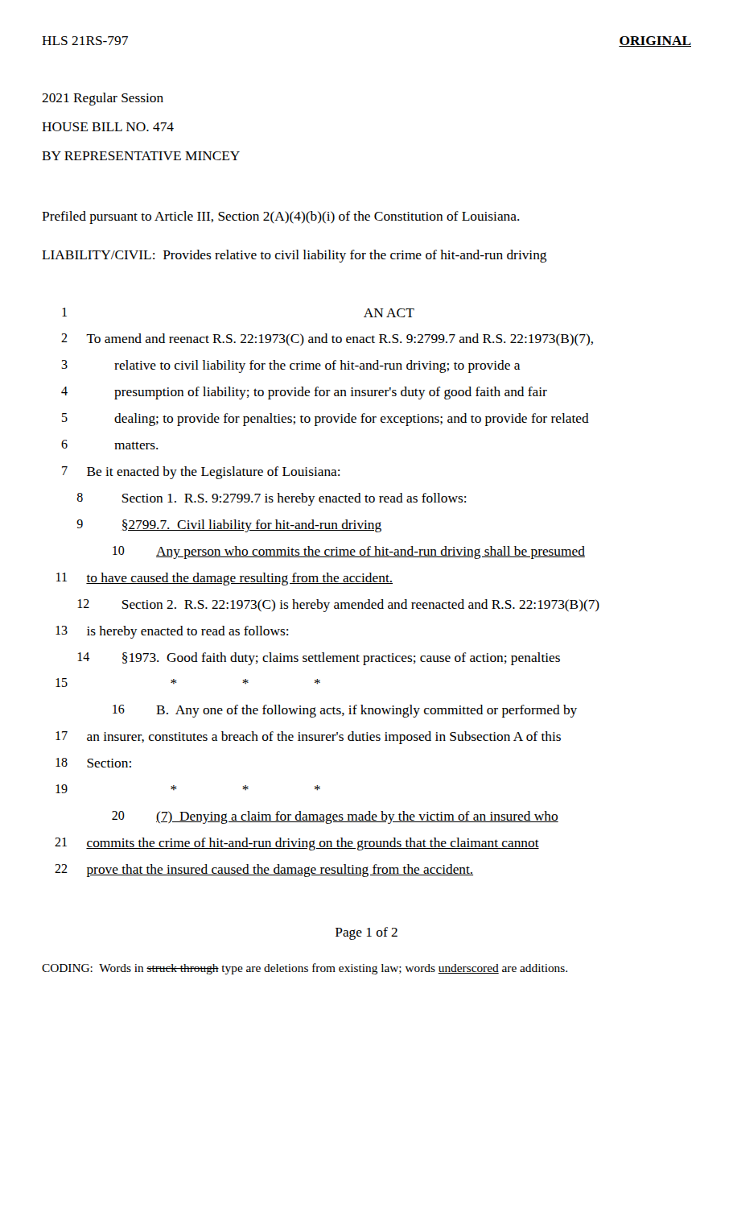HLS 21RS-797 ORIGINAL
2021 Regular Session
HOUSE BILL NO. 474
BY REPRESENTATIVE MINCEY
Prefiled pursuant to Article III, Section 2(A)(4)(b)(i) of the Constitution of Louisiana.
LIABILITY/CIVIL: Provides relative to civil liability for the crime of hit-and-run driving
AN ACT
To amend and reenact R.S. 22:1973(C) and to enact R.S. 9:2799.7 and R.S. 22:1973(B)(7),
relative to civil liability for the crime of hit-and-run driving; to provide a
presumption of liability; to provide for an insurer's duty of good faith and fair
dealing; to provide for penalties; to provide for exceptions; and to provide for related
matters.
Be it enacted by the Legislature of Louisiana:
Section 1. R.S. 9:2799.7 is hereby enacted to read as follows:
§2799.7. Civil liability for hit-and-run driving
Any person who commits the crime of hit-and-run driving shall be presumed
to have caused the damage resulting from the accident.
Section 2. R.S. 22:1973(C) is hereby amended and reenacted and R.S. 22:1973(B)(7)
is hereby enacted to read as follows:
§1973. Good faith duty; claims settlement practices; cause of action; penalties
* * *
B. Any one of the following acts, if knowingly committed or performed by
an insurer, constitutes a breach of the insurer's duties imposed in Subsection A of this
Section:
* * *
(7) Denying a claim for damages made by the victim of an insured who
commits the crime of hit-and-run driving on the grounds that the claimant cannot
prove that the insured caused the damage resulting from the accident.
Page 1 of 2
CODING: Words in struck through type are deletions from existing law; words underscored are additions.